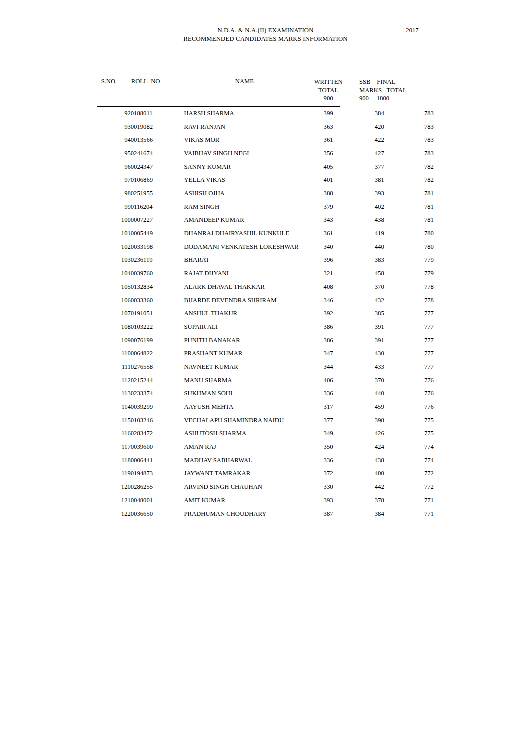2017
N.D.A. & N.A.(II) EXAMINATION
RECOMMENDED CANDIDATES MARKS INFORMATION
| S.NO | ROLL NO | NAME | WRITTEN TOTAL 900 | SSB FINAL MARKS TOTAL 900 1800 | |
| --- | --- | --- | --- | --- | --- |
| 92 | 0188011 | HARSH SHARMA | 399 | 384 | 783 |
| 93 | 0019082 | RAVI RANJAN | 363 | 420 | 783 |
| 94 | 0013566 | VIKAS MOR | 361 | 422 | 783 |
| 95 | 0241674 | VAIBHAV SINGH NEGI | 356 | 427 | 783 |
| 96 | 0024347 | SANNY KUMAR | 405 | 377 | 782 |
| 97 | 0106869 | YELLA VIKAS | 401 | 381 | 782 |
| 98 | 0251955 | ASHISH OJHA | 388 | 393 | 781 |
| 99 | 0116204 | RAM SINGH | 379 | 402 | 781 |
| 100 | 0007227 | AMANDEEP KUMAR | 343 | 438 | 781 |
| 101 | 0005449 | DHANRAJ DHAIRYASHIL KUNKULE | 361 | 419 | 780 |
| 102 | 0033198 | DODAMANI VENKATESH LOKESHWAR | 340 | 440 | 780 |
| 103 | 0236119 | BHARAT | 396 | 383 | 779 |
| 104 | 0039760 | RAJAT DHYANI | 321 | 458 | 779 |
| 105 | 0132834 | ALARK DHAVAL THAKKAR | 408 | 370 | 778 |
| 106 | 0033360 | BHARDE DEVENDRA SHRIRAM | 346 | 432 | 778 |
| 107 | 0191051 | ANSHUL THAKUR | 392 | 385 | 777 |
| 108 | 0103222 | SUPAIR ALI | 386 | 391 | 777 |
| 109 | 0076199 | PUNITH BANAKAR | 386 | 391 | 777 |
| 110 | 0064822 | PRASHANT KUMAR | 347 | 430 | 777 |
| 111 | 0276558 | NAVNEET KUMAR | 344 | 433 | 777 |
| 112 | 0215244 | MANU SHARMA | 406 | 370 | 776 |
| 113 | 0233374 | SUKHMAN SOHI | 336 | 440 | 776 |
| 114 | 0039299 | AAYUSH MEHTA | 317 | 459 | 776 |
| 115 | 0103246 | VECHALAPU SHAMINDRA NAIDU | 377 | 398 | 775 |
| 116 | 0283472 | ASHUTOSH SHARMA | 349 | 426 | 775 |
| 117 | 0039600 | AMAN RAJ | 350 | 424 | 774 |
| 118 | 0006441 | MADHAV SABHARWAL | 336 | 438 | 774 |
| 119 | 0194873 | JAYWANT TAMRAKAR | 372 | 400 | 772 |
| 120 | 0286255 | ARVIND SINGH CHAUHAN | 330 | 442 | 772 |
| 121 | 0048001 | AMIT KUMAR | 393 | 378 | 771 |
| 122 | 0036650 | PRADHUMAN CHOUDHARY | 387 | 384 | 771 |